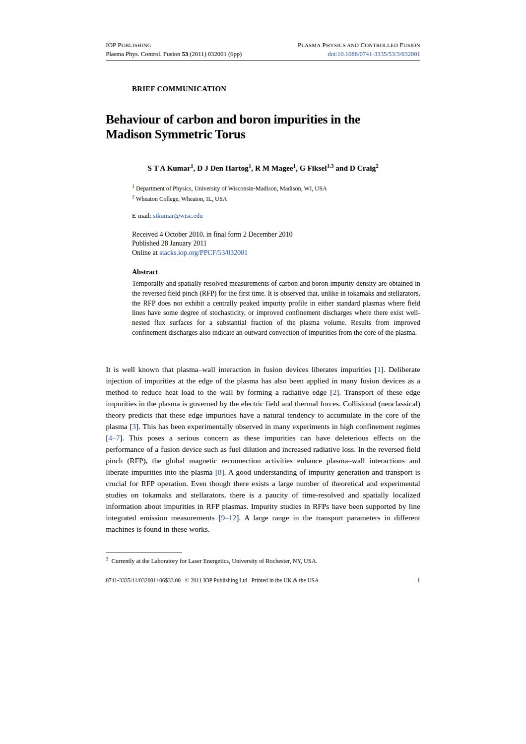IOP PUBLISHING
PLASMA PHYSICS AND CONTROLLED FUSION
Plasma Phys. Control. Fusion 53 (2011) 032001 (6pp)
doi:10.1088/0741-3335/53/3/032001
BRIEF COMMUNICATION
Behaviour of carbon and boron impurities in the
Madison Symmetric Torus
S T A Kumar1, D J Den Hartog1, R M Magee1, G Fiksel1,3 and D Craig2
1 Department of Physics, University of Wisconsin-Madison, Madison, WI, USA
2 Wheaton College, Wheaton, IL, USA
E-mail: stkumar@wisc.edu
Received 4 October 2010, in final form 2 December 2010
Published 28 January 2011
Online at stacks.iop.org/PPCF/53/032001
Abstract
Temporally and spatially resolved measurements of carbon and boron impurity density are obtained in the reversed field pinch (RFP) for the first time. It is observed that, unlike in tokamaks and stellarators, the RFP does not exhibit a centrally peaked impurity profile in either standard plasmas where field lines have some degree of stochasticity, or improved confinement discharges where there exist well-nested flux surfaces for a substantial fraction of the plasma volume. Results from improved confinement discharges also indicate an outward convection of impurities from the core of the plasma.
It is well known that plasma–wall interaction in fusion devices liberates impurities [1]. Deliberate injection of impurities at the edge of the plasma has also been applied in many fusion devices as a method to reduce heat load to the wall by forming a radiative edge [2]. Transport of these edge impurities in the plasma is governed by the electric field and thermal forces. Collisional (neoclassical) theory predicts that these edge impurities have a natural tendency to accumulate in the core of the plasma [3]. This has been experimentally observed in many experiments in high confinement regimes [4–7]. This poses a serious concern as these impurities can have deleterious effects on the performance of a fusion device such as fuel dilution and increased radiative loss. In the reversed field pinch (RFP), the global magnetic reconnection activities enhance plasma–wall interactions and liberate impurities into the plasma [8]. A good understanding of impurity generation and transport is crucial for RFP operation. Even though there exists a large number of theoretical and experimental studies on tokamaks and stellarators, there is a paucity of time-resolved and spatially localized information about impurities in RFP plasmas. Impurity studies in RFPs have been supported by line integrated emission measurements [9–12]. A large range in the transport parameters in different machines is found in these works.
3 Currently at the Laboratory for Laser Energetics, University of Rochester, NY, USA.
0741-3335/11/032001+06$33.00 © 2011 IOP Publishing Ltd Printed in the UK & the USA
1